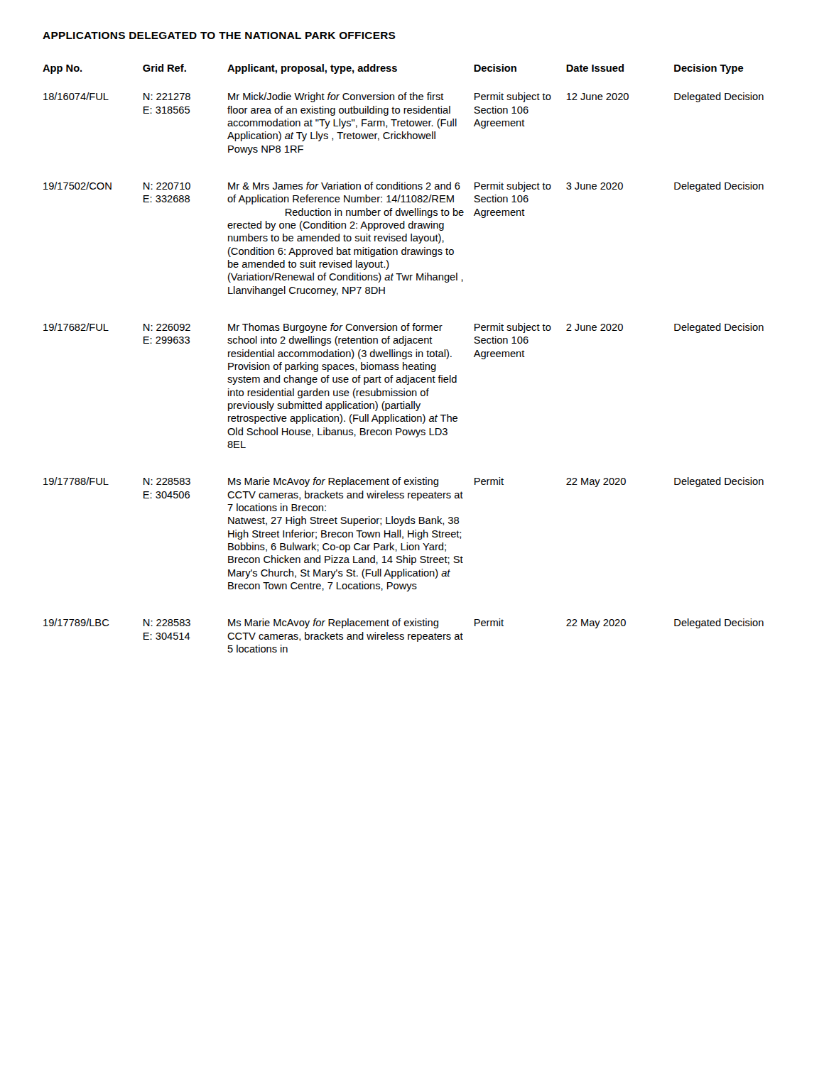APPLICATIONS DELEGATED TO THE NATIONAL PARK OFFICERS
| App No. | Grid Ref. | Applicant, proposal, type, address | Decision | Date Issued | Decision Type |
| --- | --- | --- | --- | --- | --- |
| 18/16074/FUL | N: 221278 E: 318565 | Mr Mick/Jodie Wright for Conversion of the first floor area of an existing outbuilding to residential accommodation at "Ty Llys", Farm, Tretower. (Full Application) at Ty Llys , Tretower, Crickhowell Powys NP8 1RF | Permit subject to Section 106 Agreement | 12 June 2020 | Delegated Decision |
| 19/17502/CON | N: 220710 E: 332688 | Mr & Mrs James for Variation of conditions 2 and 6 of Application Reference Number: 14/11082/REM Reduction in number of dwellings to be erected by one (Condition 2: Approved drawing numbers to be amended to suit revised layout), (Condition 6: Approved bat mitigation drawings to be amended to suit revised layout.) (Variation/Renewal of Conditions) at Twr Mihangel , Llanvihangel Crucorney, NP7 8DH | Permit subject to Section 106 Agreement | 3 June 2020 | Delegated Decision |
| 19/17682/FUL | N: 226092 E: 299633 | Mr Thomas Burgoyne for Conversion of former school into 2 dwellings (retention of adjacent residential accommodation) (3 dwellings in total). Provision of parking spaces, biomass heating system and change of use of part of adjacent field into residential garden use (resubmission of previously submitted application) (partially retrospective application). (Full Application) at The Old School House, Libanus, Brecon Powys LD3 8EL | Permit subject to Section 106 Agreement | 2 June 2020 | Delegated Decision |
| 19/17788/FUL | N: 228583 E: 304506 | Ms Marie McAvoy for Replacement of existing CCTV cameras, brackets and wireless repeaters at 7 locations in Brecon: Natwest, 27 High Street Superior; Lloyds Bank, 38 High Street Inferior; Brecon Town Hall, High Street; Bobbins, 6 Bulwark; Co-op Car Park, Lion Yard; Brecon Chicken and Pizza Land, 14 Ship Street; St Mary's Church, St Mary's St. (Full Application) at Brecon Town Centre, 7 Locations, Powys | Permit | 22 May 2020 | Delegated Decision |
| 19/17789/LBC | N: 228583 E: 304514 | Ms Marie McAvoy for Replacement of existing CCTV cameras, brackets and wireless repeaters at 5 locations in | Permit | 22 May 2020 | Delegated Decision |